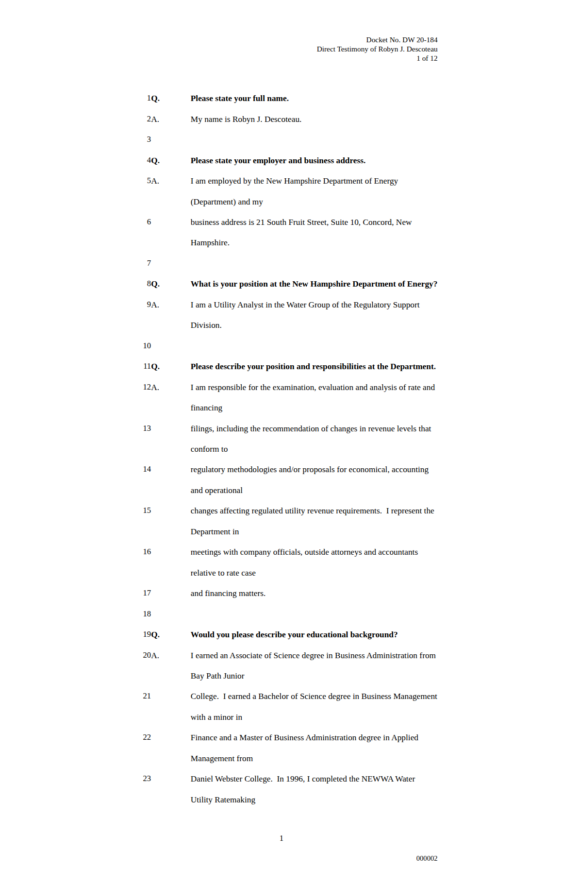Docket No. DW 20-184
Direct Testimony of Robyn J. Descoteau
1 of 12
| 1 | Q. | Please state your full name. |
| 2 | A. | My name is Robyn J. Descoteau. |
| 3 | | |
| 4 | Q. | Please state your employer and business address. |
| 5 | A. | I am employed by the New Hampshire Department of Energy (Department) and my |
| 6 | | business address is 21 South Fruit Street, Suite 10, Concord, New Hampshire. |
| 7 | | |
| 8 | Q. | What is your position at the New Hampshire Department of Energy? |
| 9 | A. | I am a Utility Analyst in the Water Group of the Regulatory Support Division. |
| 10 | | |
| 11 | Q. | Please describe your position and responsibilities at the Department. |
| 12 | A. | I am responsible for the examination, evaluation and analysis of rate and financing |
| 13 | | filings, including the recommendation of changes in revenue levels that conform to |
| 14 | | regulatory methodologies and/or proposals for economical, accounting and operational |
| 15 | | changes affecting regulated utility revenue requirements. I represent the Department in |
| 16 | | meetings with company officials, outside attorneys and accountants relative to rate case |
| 17 | | and financing matters. |
| 18 | | |
| 19 | Q. | Would you please describe your educational background? |
| 20 | A. | I earned an Associate of Science degree in Business Administration from Bay Path Junior |
| 21 | | College. I earned a Bachelor of Science degree in Business Management with a minor in |
| 22 | | Finance and a Master of Business Administration degree in Applied Management from |
| 23 | | Daniel Webster College. In 1996, I completed the NEWWA Water Utility Ratemaking |
1
000002